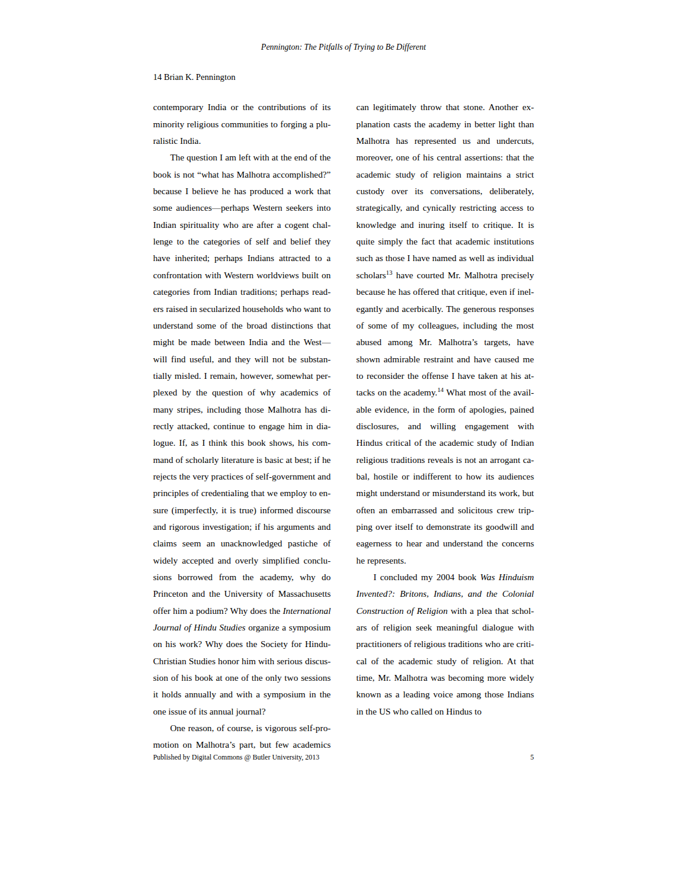Pennington: The Pitfalls of Trying to Be Different
14 Brian K. Pennington
contemporary India or the contributions of its minority religious communities to forging a pluralistic India.
The question I am left with at the end of the book is not “what has Malhotra accomplished?” because I believe he has produced a work that some audiences—perhaps Western seekers into Indian spirituality who are after a cogent challenge to the categories of self and belief they have inherited; perhaps Indians attracted to a confrontation with Western worldviews built on categories from Indian traditions; perhaps readers raised in secularized households who want to understand some of the broad distinctions that might be made between India and the West—will find useful, and they will not be substantially misled. I remain, however, somewhat perplexed by the question of why academics of many stripes, including those Malhotra has directly attacked, continue to engage him in dialogue. If, as I think this book shows, his command of scholarly literature is basic at best; if he rejects the very practices of self-government and principles of credentialing that we employ to ensure (imperfectly, it is true) informed discourse and rigorous investigation; if his arguments and claims seem an unacknowledged pastiche of widely accepted and overly simplified conclusions borrowed from the academy, why do Princeton and the University of Massachusetts offer him a podium? Why does the International Journal of Hindu Studies organize a symposium on his work? Why does the Society for Hindu-Christian Studies honor him with serious discussion of his book at one of the only two sessions it holds annually and with a symposium in the one issue of its annual journal?
One reason, of course, is vigorous self-promotion on Malhotra’s part, but few academics can legitimately throw that stone. Another explanation casts the academy in better light than Malhotra has represented us and undercuts, moreover, one of his central assertions: that the academic study of religion maintains a strict custody over its conversations, deliberately, strategically, and cynically restricting access to knowledge and inuring itself to critique. It is quite simply the fact that academic institutions such as those I have named as well as individual scholars13 have courted Mr. Malhotra precisely because he has offered that critique, even if inelegantly and acerbically. The generous responses of some of my colleagues, including the most abused among Mr. Malhotra’s targets, have shown admirable restraint and have caused me to reconsider the offense I have taken at his attacks on the academy.14 What most of the available evidence, in the form of apologies, pained disclosures, and willing engagement with Hindus critical of the academic study of Indian religious traditions reveals is not an arrogant cabal, hostile or indifferent to how its audiences might understand or misunderstand its work, but often an embarrassed and solicitous crew tripping over itself to demonstrate its goodwill and eagerness to hear and understand the concerns he represents.
I concluded my 2004 book Was Hinduism Invented?: Britons, Indians, and the Colonial Construction of Religion with a plea that scholars of religion seek meaningful dialogue with practitioners of religious traditions who are critical of the academic study of religion. At that time, Mr. Malhotra was becoming more widely known as a leading voice among those Indians in the US who called on Hindus to
Published by Digital Commons @ Butler University, 2013
5